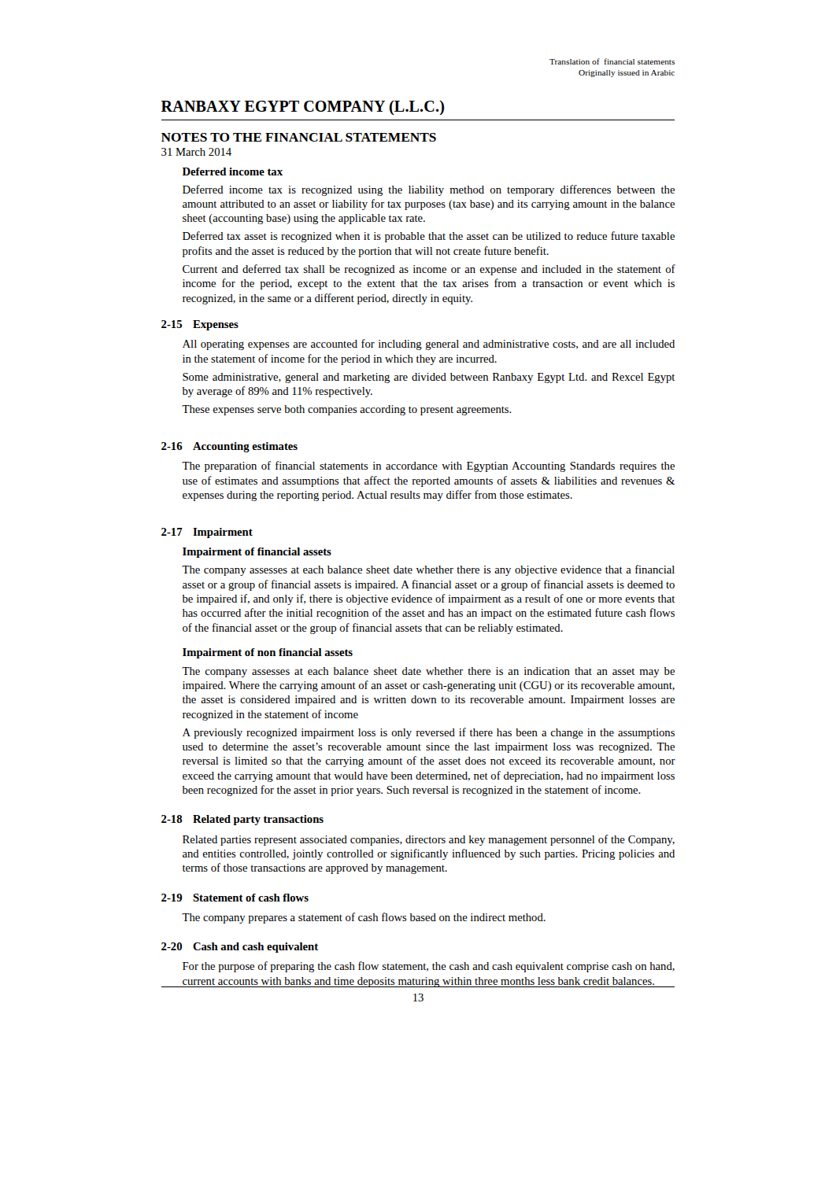Translation of financial statements
Originally issued in Arabic
RANBAXY EGYPT COMPANY (L.L.C.)
NOTES TO THE FINANCIAL STATEMENTS
31 March 2014
Deferred income tax
Deferred income tax is recognized using the liability method on temporary differences between the amount attributed to an asset or liability for tax purposes (tax base) and its carrying amount in the balance sheet (accounting base) using the applicable tax rate.
Deferred tax asset is recognized when it is probable that the asset can be utilized to reduce future taxable profits and the asset is reduced by the portion that will not create future benefit.
Current and deferred tax shall be recognized as income or an expense and included in the statement of income for the period, except to the extent that the tax arises from a transaction or event which is recognized, in the same or a different period, directly in equity.
2-15 Expenses
All operating expenses are accounted for including general and administrative costs, and are all included in the statement of income for the period in which they are incurred.
Some administrative, general and marketing are divided between Ranbaxy Egypt Ltd. and Rexcel Egypt by average of 89% and 11% respectively.
These expenses serve both companies according to present agreements.
2-16 Accounting estimates
The preparation of financial statements in accordance with Egyptian Accounting Standards requires the use of estimates and assumptions that affect the reported amounts of assets & liabilities and revenues & expenses during the reporting period. Actual results may differ from those estimates.
2-17 Impairment
Impairment of financial assets
The company assesses at each balance sheet date whether there is any objective evidence that a financial asset or a group of financial assets is impaired. A financial asset or a group of financial assets is deemed to be impaired if, and only if, there is objective evidence of impairment as a result of one or more events that has occurred after the initial recognition of the asset and has an impact on the estimated future cash flows of the financial asset or the group of financial assets that can be reliably estimated.
Impairment of non financial assets
The company assesses at each balance sheet date whether there is an indication that an asset may be impaired. Where the carrying amount of an asset or cash-generating unit (CGU) or its recoverable amount, the asset is considered impaired and is written down to its recoverable amount. Impairment losses are recognized in the statement of income
A previously recognized impairment loss is only reversed if there has been a change in the assumptions used to determine the asset’s recoverable amount since the last impairment loss was recognized. The reversal is limited so that the carrying amount of the asset does not exceed its recoverable amount, nor exceed the carrying amount that would have been determined, net of depreciation, had no impairment loss been recognized for the asset in prior years. Such reversal is recognized in the statement of income.
2-18 Related party transactions
Related parties represent associated companies, directors and key management personnel of the Company, and entities controlled, jointly controlled or significantly influenced by such parties. Pricing policies and terms of those transactions are approved by management.
2-19 Statement of cash flows
The company prepares a statement of cash flows based on the indirect method.
2-20 Cash and cash equivalent
For the purpose of preparing the cash flow statement, the cash and cash equivalent comprise cash on hand, current accounts with banks and time deposits maturing within three months less bank credit balances.
13